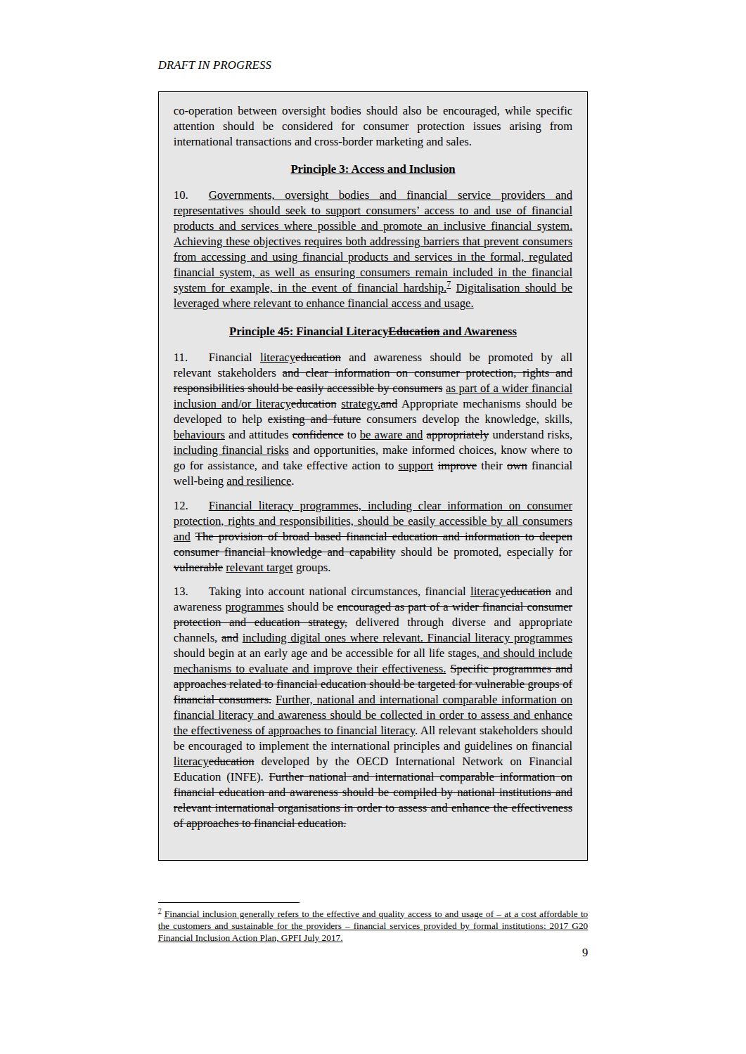DRAFT IN PROGRESS
co-operation between oversight bodies should also be encouraged, while specific attention should be considered for consumer protection issues arising from international transactions and cross-border marketing and sales.
Principle 3: Access and Inclusion
10. Governments, oversight bodies and financial service providers and representatives should seek to support consumers’ access to and use of financial products and services where possible and promote an inclusive financial system. Achieving these objectives requires both addressing barriers that prevent consumers from accessing and using financial products and services in the formal, regulated financial system, as well as ensuring consumers remain included in the financial system for example, in the event of financial hardship.7 Digitalisation should be leveraged where relevant to enhance financial access and usage.
Principle 45: Financial Literacy Education and Awareness
11. Financial literacy education and awareness should be promoted by all relevant stakeholders and clear information on consumer protection, rights and responsibilities should be easily accessible by consumers as part of a wider financial inclusion and/or literacy education strategy. and Appropriate mechanisms should be developed to help existing and future consumers develop the knowledge, skills, behaviours and attitudes confidence to be aware and appropriately understand risks, including financial risks and opportunities, make informed choices, know where to go for assistance, and take effective action to support improve their own financial well-being and resilience.
12. Financial literacy programmes, including clear information on consumer protection, rights and responsibilities, should be easily accessible by all consumers and The provision of broad based financial education and information to deepen consumer financial knowledge and capability should be promoted, especially for vulnerable relevant target groups.
13. Taking into account national circumstances, financial literacy education and awareness programmes should be encouraged as part of a wider financial consumer protection and education strategy, delivered through diverse and appropriate channels, and including digital ones where relevant. Financial literacy programmes should begin at an early age and be accessible for all life stages, and should include mechanisms to evaluate and improve their effectiveness. Specific programmes and approaches related to financial education should be targeted for vulnerable groups of financial consumers. Further, national and international comparable information on financial literacy and awareness should be collected in order to assess and enhance the effectiveness of approaches to financial literacy. All relevant stakeholders should be encouraged to implement the international principles and guidelines on financial literacy education developed by the OECD International Network on Financial Education (INFE). Further national and international comparable information on financial education and awareness should be compiled by national institutions and relevant international organisations in order to assess and enhance the effectiveness of approaches to financial education.
7 Financial inclusion generally refers to the effective and quality access to and usage of – at a cost affordable to the customers and sustainable for the providers – financial services provided by formal institutions: 2017 G20 Financial Inclusion Action Plan, GPFI July 2017.
9